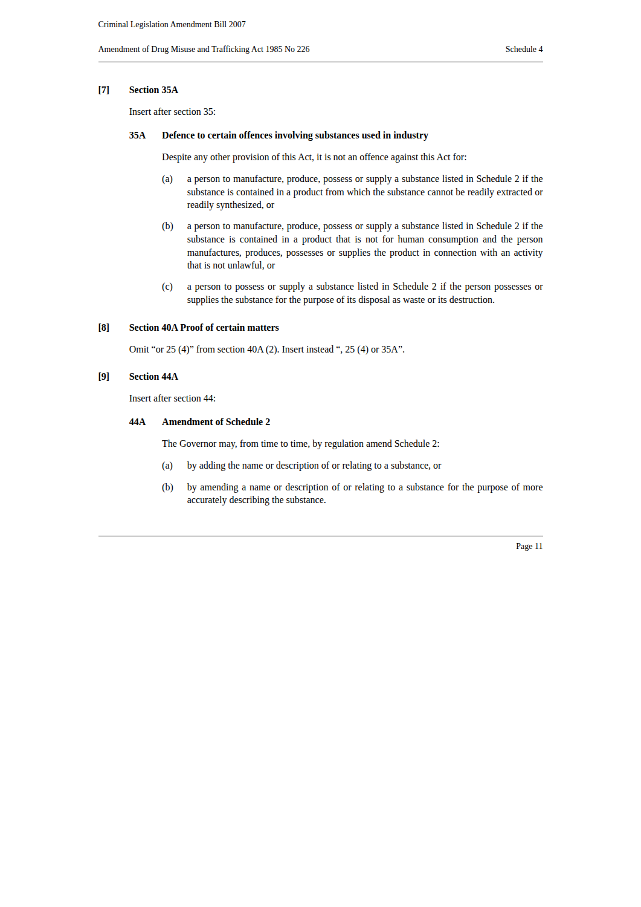Criminal Legislation Amendment Bill 2007
Amendment of Drug Misuse and Trafficking Act 1985 No 226 Schedule 4
[7] Section 35A
Insert after section 35:
35A Defence to certain offences involving substances used in industry
Despite any other provision of this Act, it is not an offence against this Act for:
(a) a person to manufacture, produce, possess or supply a substance listed in Schedule 2 if the substance is contained in a product from which the substance cannot be readily extracted or readily synthesized, or
(b) a person to manufacture, produce, possess or supply a substance listed in Schedule 2 if the substance is contained in a product that is not for human consumption and the person manufactures, produces, possesses or supplies the product in connection with an activity that is not unlawful, or
(c) a person to possess or supply a substance listed in Schedule 2 if the person possesses or supplies the substance for the purpose of its disposal as waste or its destruction.
[8] Section 40A Proof of certain matters
Omit “or 25 (4)” from section 40A (2). Insert instead “, 25 (4) or 35A”.
[9] Section 44A
Insert after section 44:
44A Amendment of Schedule 2
The Governor may, from time to time, by regulation amend Schedule 2:
(a) by adding the name or description of or relating to a substance, or
(b) by amending a name or description of or relating to a substance for the purpose of more accurately describing the substance.
Page 11